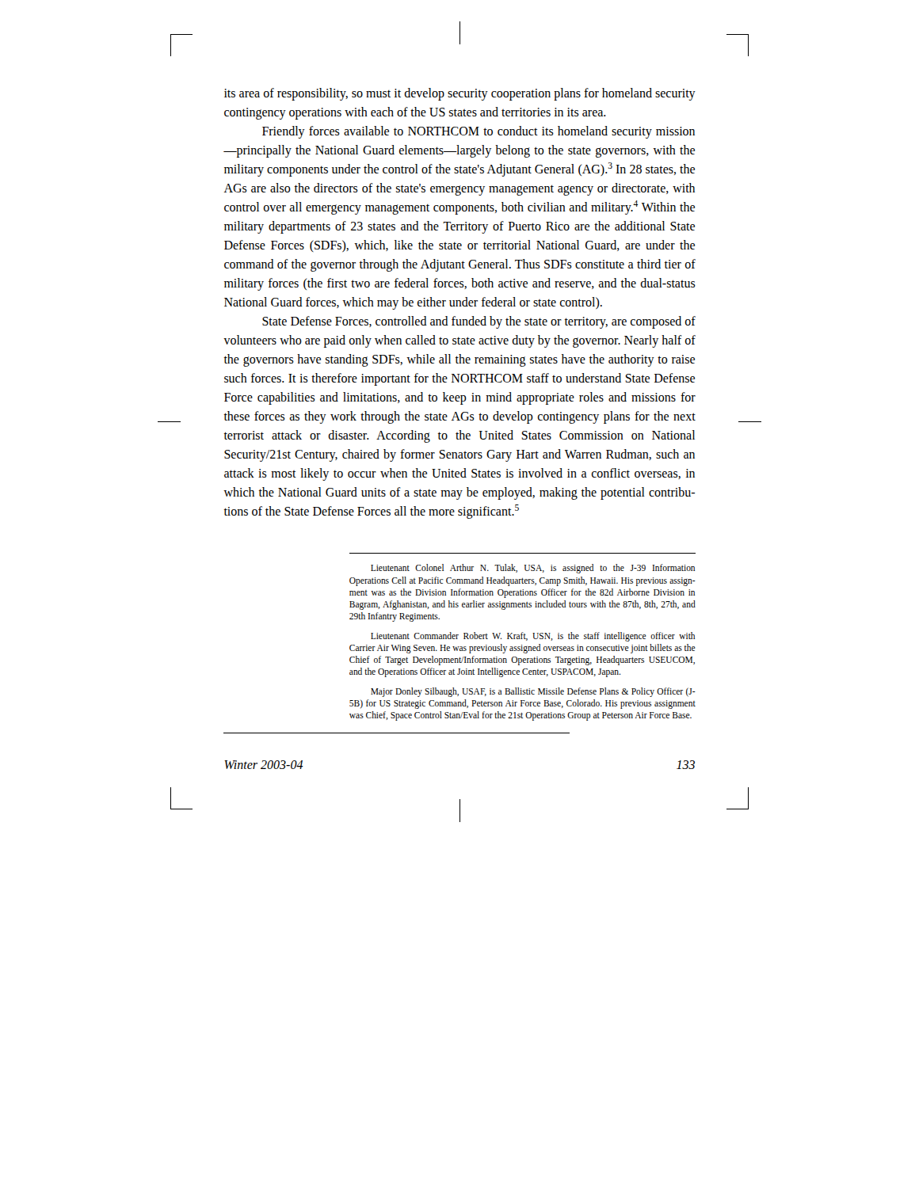its area of responsibility, so must it develop security cooperation plans for homeland security contingency operations with each of the US states and territories in its area.
Friendly forces available to NORTHCOM to conduct its homeland security mission—principally the National Guard elements—largely belong to the state governors, with the military components under the control of the state's Adjutant General (AG).3 In 28 states, the AGs are also the directors of the state's emergency management agency or directorate, with control over all emergency management components, both civilian and military.4 Within the military departments of 23 states and the Territory of Puerto Rico are the additional State Defense Forces (SDFs), which, like the state or territorial National Guard, are under the command of the governor through the Adjutant General. Thus SDFs constitute a third tier of military forces (the first two are federal forces, both active and reserve, and the dual-status National Guard forces, which may be either under federal or state control).
State Defense Forces, controlled and funded by the state or territory, are composed of volunteers who are paid only when called to state active duty by the governor. Nearly half of the governors have standing SDFs, while all the remaining states have the authority to raise such forces. It is therefore important for the NORTHCOM staff to understand State Defense Force capabilities and limitations, and to keep in mind appropriate roles and missions for these forces as they work through the state AGs to develop contingency plans for the next terrorist attack or disaster. According to the United States Commission on National Security/21st Century, chaired by former Senators Gary Hart and Warren Rudman, such an attack is most likely to occur when the United States is involved in a conflict overseas, in which the National Guard units of a state may be employed, making the potential contributions of the State Defense Forces all the more significant.5
Lieutenant Colonel Arthur N. Tulak, USA, is assigned to the J-39 Information Operations Cell at Pacific Command Headquarters, Camp Smith, Hawaii. His previous assignment was as the Division Information Operations Officer for the 82d Airborne Division in Bagram, Afghanistan, and his earlier assignments included tours with the 87th, 8th, 27th, and 29th Infantry Regiments.
Lieutenant Commander Robert W. Kraft, USN, is the staff intelligence officer with Carrier Air Wing Seven. He was previously assigned overseas in consecutive joint billets as the Chief of Target Development/Information Operations Targeting, Headquarters USEUCOM, and the Operations Officer at Joint Intelligence Center, USPACOM, Japan.
Major Donley Silbaugh, USAF, is a Ballistic Missile Defense Plans & Policy Officer (J-5B) for US Strategic Command, Peterson Air Force Base, Colorado. His previous assignment was Chief, Space Control Stan/Eval for the 21st Operations Group at Peterson Air Force Base.
Winter 2003-04 133